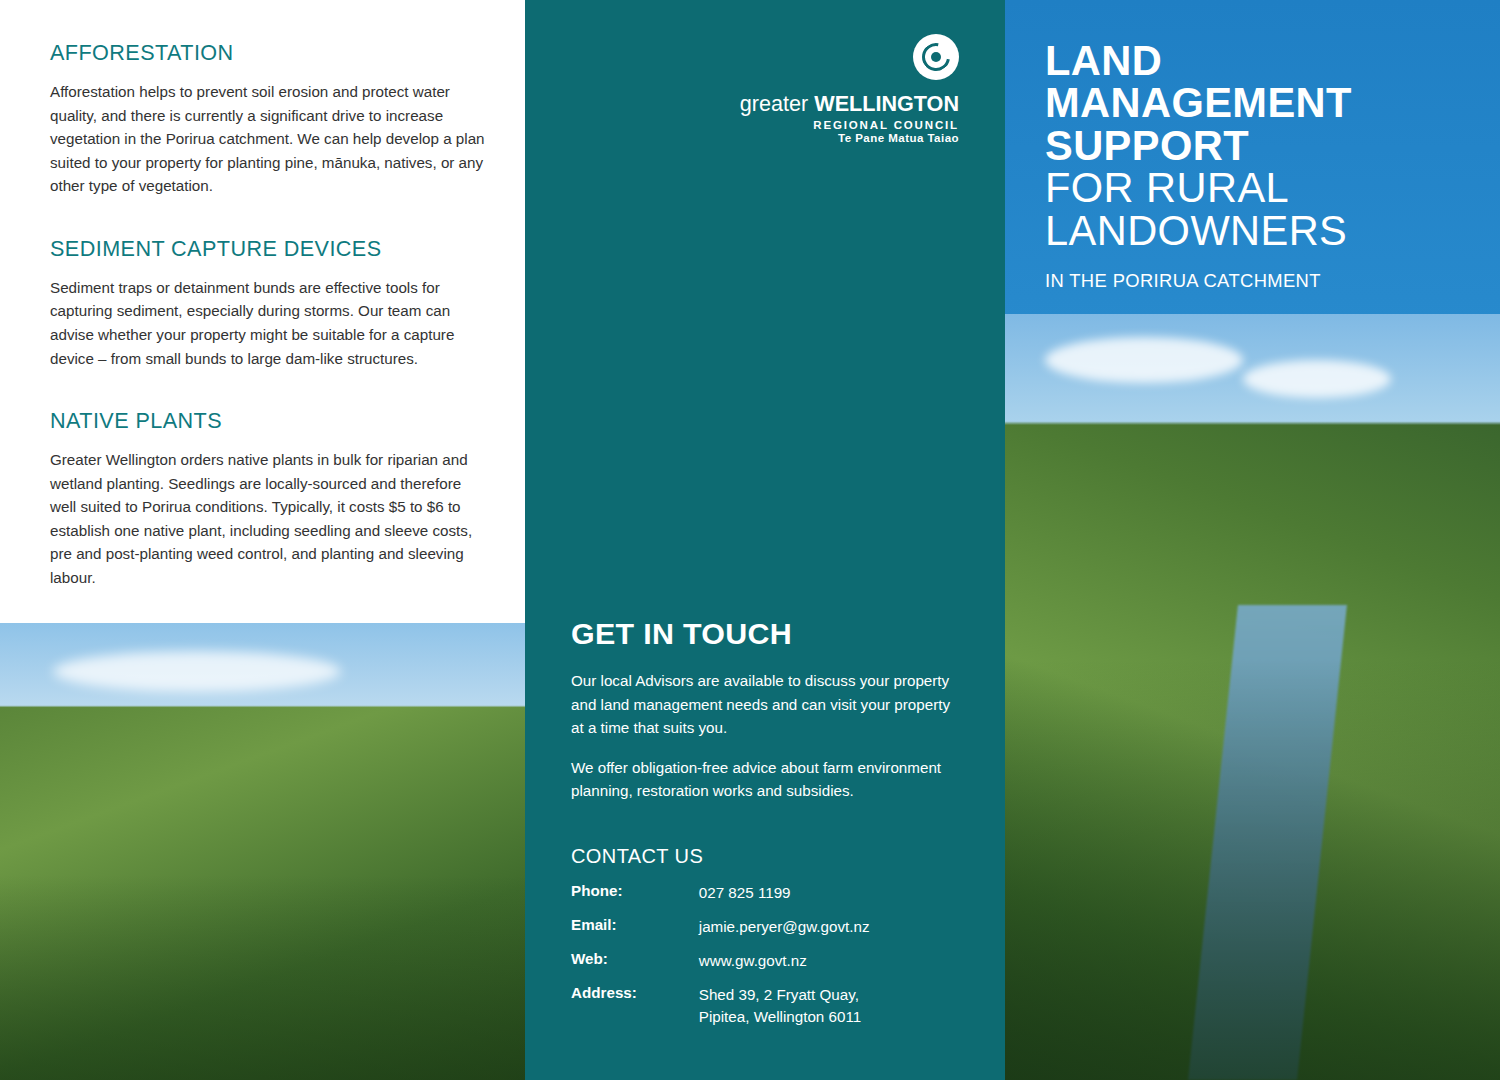Afforestation
Afforestation helps to prevent soil erosion and protect water quality, and there is currently a significant drive to increase vegetation in the Porirua catchment. We can help develop a plan suited to your property for planting pine, mānuka, natives, or any other type of vegetation.
Sediment Capture Devices
Sediment traps or detainment bunds are effective tools for capturing sediment, especially during storms. Our team can advise whether your property might be suitable for a capture device – from small bunds to large dam-like structures.
Native Plants
Greater Wellington orders native plants in bulk for riparian and wetland planting. Seedlings are locally-sourced and therefore well suited to Porirua conditions. Typically, it costs $5 to $6 to establish one native plant, including seedling and sleeve costs, pre and post-planting weed control, and planting and sleeving labour.
greater WELLINGTON
REGIONAL COUNCIL
Te Pane Matua Taiao
Get in touch
Our local Advisors are available to discuss your property and land management needs and can visit your property at a time that suits you.
We offer obligation-free advice about farm environment planning, restoration works and subsidies.
Contact us
| Phone: | 027 825 1199 |
| Email: | jamie.peryer@gw.govt.nz |
| Web: | www.gw.govt.nz |
| Address: | Shed 39, 2 Fryatt Quay, Pipitea, Wellington 6011 |
Land
Management
Support
for Rural
Landowners
In the Porirua Catchment